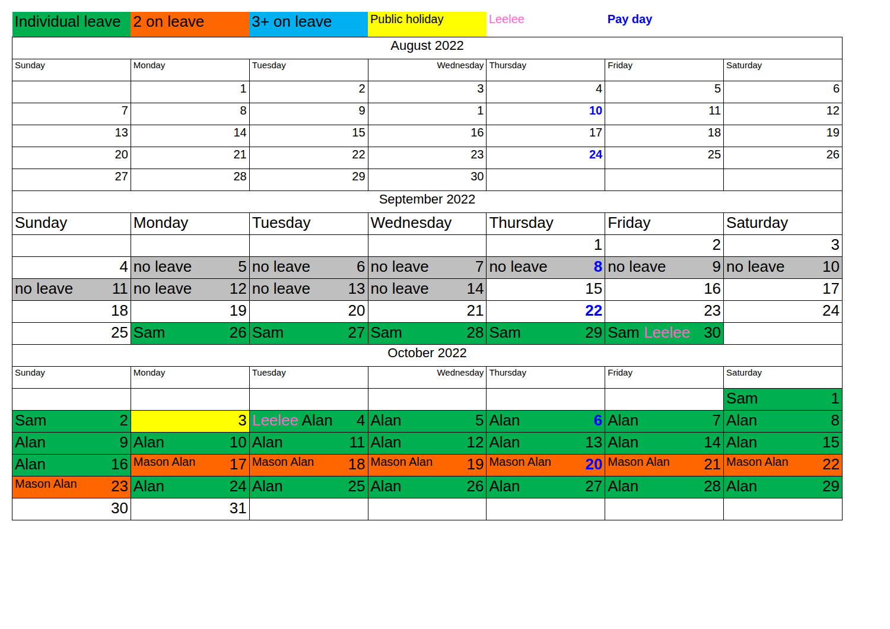| Individual leave | 2 on leave | 3+ on leave | Public holiday | Leelee | Pay day | |
| August 2022 |
| Sunday | Monday | Tuesday | Wednesday | Thursday | Friday | Saturday |
| | 1 | 2 | 3 | 4 | 5 | 6 |
| 7 | 8 | 9 | 1 | 10 | 11 | 12 |
| 13 | 14 | 15 | 16 | 17 | 18 | 19 |
| 20 | 21 | 22 | 23 | 24 | 25 | 26 |
| 27 | 28 | 29 | 30 | | | |
| September 2022 |
| Sunday | Monday | Tuesday | Wednesday | Thursday | Friday | Saturday |
| | | | | 1 | 2 | 3 |
| 4 | no leave 5 | no leave 6 | no leave 7 | no leave 8 | no leave 9 | no leave 10 |
| no leave 11 | no leave 12 | no leave 13 | no leave 14 | 15 | 16 | 17 |
| 18 | 19 | 20 | 21 | 22 | 23 | 24 |
| 25 | Sam 26 | Sam 27 | Sam 28 | Sam 29 | Sam Leelee 30 | |
| October 2022 |
| Sunday | Monday | Tuesday | Wednesday | Thursday | Friday | Saturday |
| | | | | | | Sam 1 |
| Sam 2 | 3 | Leelee Alan 4 | Alan 5 | Alan 6 | Alan 7 | Alan 8 |
| Alan 9 | Alan 10 | Alan 11 | Alan 12 | Alan 13 | Alan 14 | Alan 15 |
| Alan 16 | Mason Alan 17 | Mason Alan 18 | Mason Alan 19 | Mason Alan 20 | Mason Alan 21 | Mason Alan 22 |
| Mason Alan 23 | Alan 24 | Alan 25 | Alan 26 | Alan 27 | Alan 28 | Alan 29 |
| 30 | 31 | | | | | |